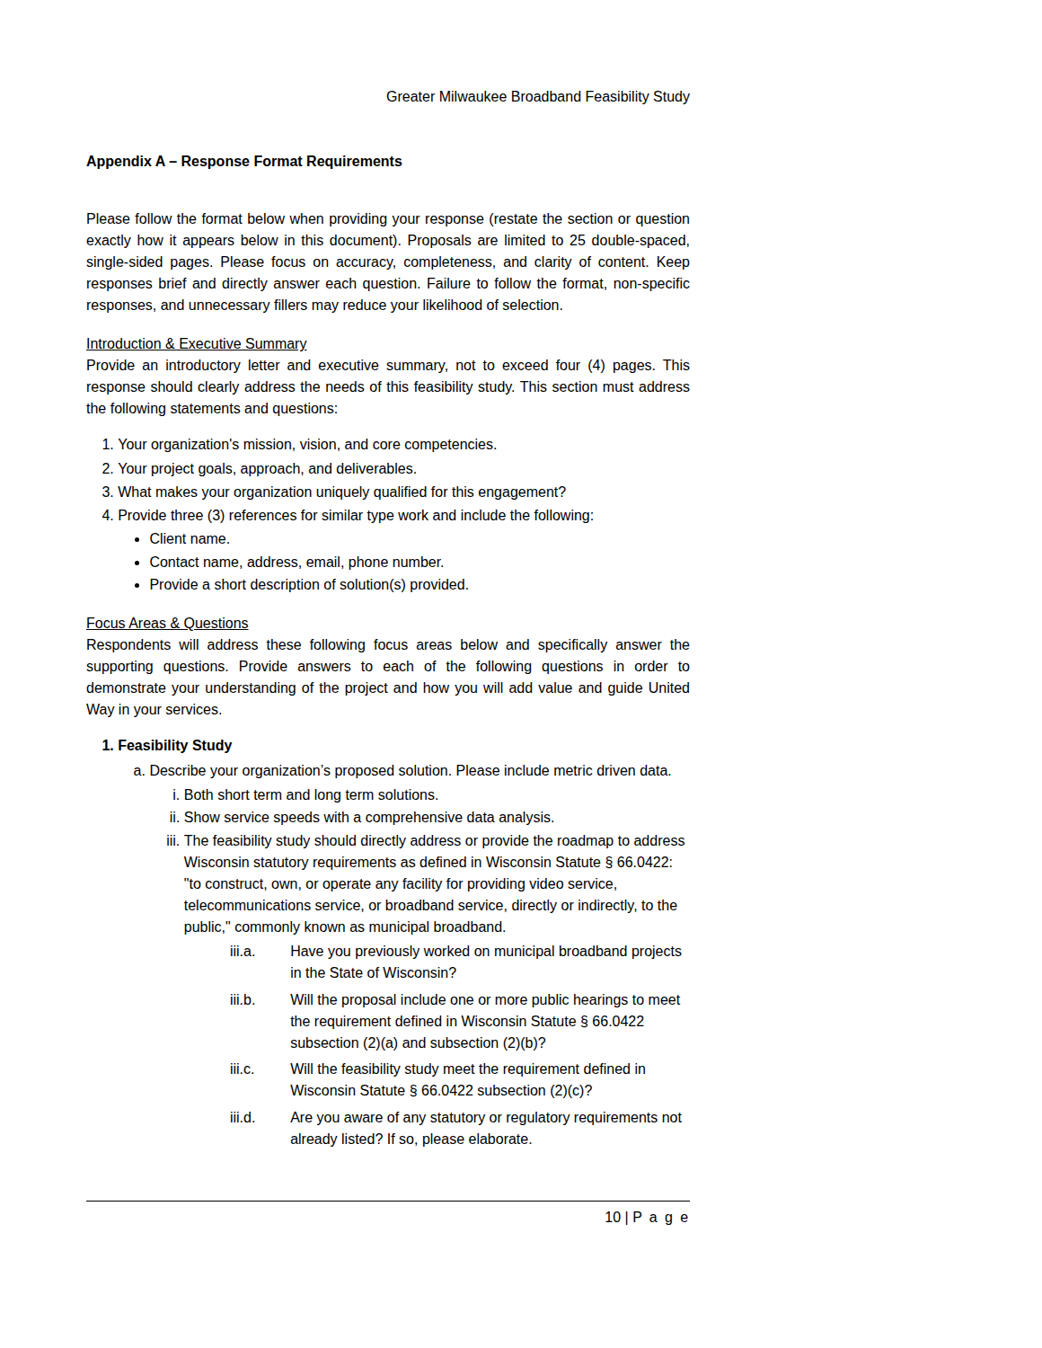Greater Milwaukee Broadband Feasibility Study
Appendix A – Response Format Requirements
Please follow the format below when providing your response (restate the section or question exactly how it appears below in this document). Proposals are limited to 25 double-spaced, single-sided pages. Please focus on accuracy, completeness, and clarity of content. Keep responses brief and directly answer each question. Failure to follow the format, non-specific responses, and unnecessary fillers may reduce your likelihood of selection.
Introduction & Executive Summary
Provide an introductory letter and executive summary, not to exceed four (4) pages. This response should clearly address the needs of this feasibility study. This section must address the following statements and questions:
Your organization's mission, vision, and core competencies.
Your project goals, approach, and deliverables.
What makes your organization uniquely qualified for this engagement?
Provide three (3) references for similar type work and include the following:
Client name.
Contact name, address, email, phone number.
Provide a short description of solution(s) provided.
Focus Areas & Questions
Respondents will address these following focus areas below and specifically answer the supporting questions. Provide answers to each of the following questions in order to demonstrate your understanding of the project and how you will add value and guide United Way in your services.
Feasibility Study
Describe your organization’s proposed solution. Please include metric driven data.
Both short term and long term solutions.
Show service speeds with a comprehensive data analysis.
The feasibility study should directly address or provide the roadmap to address Wisconsin statutory requirements as defined in Wisconsin Statute § 66.0422: "to construct, own, or operate any facility for providing video service, telecommunications service, or broadband service, directly or indirectly, to the public," commonly known as municipal broadband.
iii.a. Have you previously worked on municipal broadband projects in the State of Wisconsin?
iii.b. Will the proposal include one or more public hearings to meet the requirement defined in Wisconsin Statute § 66.0422 subsection (2)(a) and subsection (2)(b)?
iii.c. Will the feasibility study meet the requirement defined in Wisconsin Statute § 66.0422 subsection (2)(c)?
iii.d. Are you aware of any statutory or regulatory requirements not already listed? If so, please elaborate.
10 | P a g e